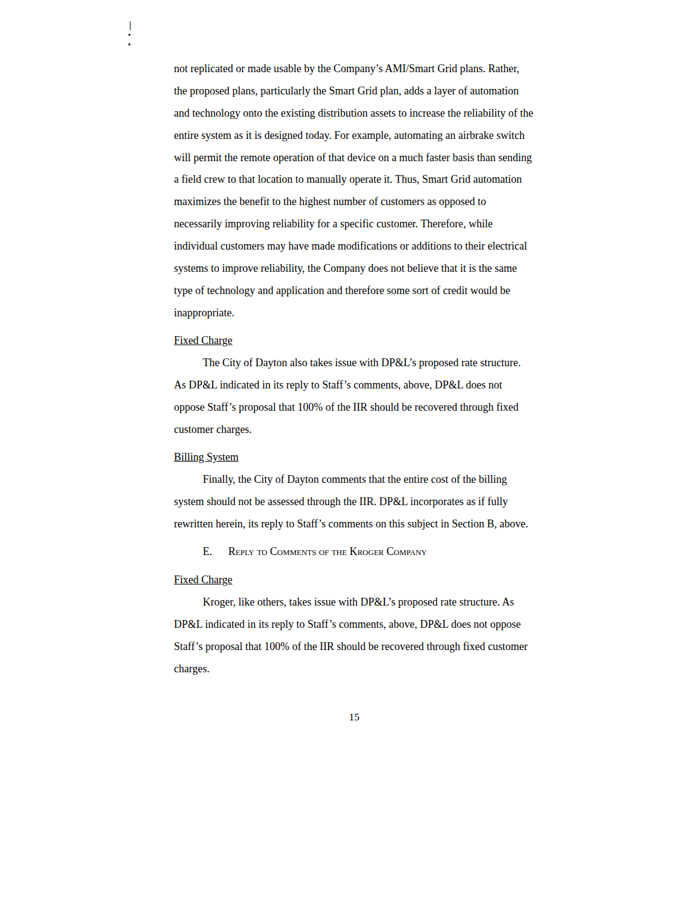∣ • •
not replicated or made usable by the Company’s AMI/Smart Grid plans. Rather, the proposed plans, particularly the Smart Grid plan, adds a layer of automation and technology onto the existing distribution assets to increase the reliability of the entire system as it is designed today. For example, automating an airbrake switch will permit the remote operation of that device on a much faster basis than sending a field crew to that location to manually operate it. Thus, Smart Grid automation maximizes the benefit to the highest number of customers as opposed to necessarily improving reliability for a specific customer. Therefore, while individual customers may have made modifications or additions to their electrical systems to improve reliability, the Company does not believe that it is the same type of technology and application and therefore some sort of credit would be inappropriate.
Fixed Charge
The City of Dayton also takes issue with DP&L’s proposed rate structure. As DP&L indicated in its reply to Staff’s comments, above, DP&L does not oppose Staff’s proposal that 100% of the IIR should be recovered through fixed customer charges.
Billing System
Finally, the City of Dayton comments that the entire cost of the billing system should not be assessed through the IIR. DP&L incorporates as if fully rewritten herein, its reply to Staff’s comments on this subject in Section B, above.
E. Reply to Comments of the Kroger Company
Fixed Charge
Kroger, like others, takes issue with DP&L’s proposed rate structure. As DP&L indicated in its reply to Staff’s comments, above, DP&L does not oppose Staff’s proposal that 100% of the IIR should be recovered through fixed customer charges.
15